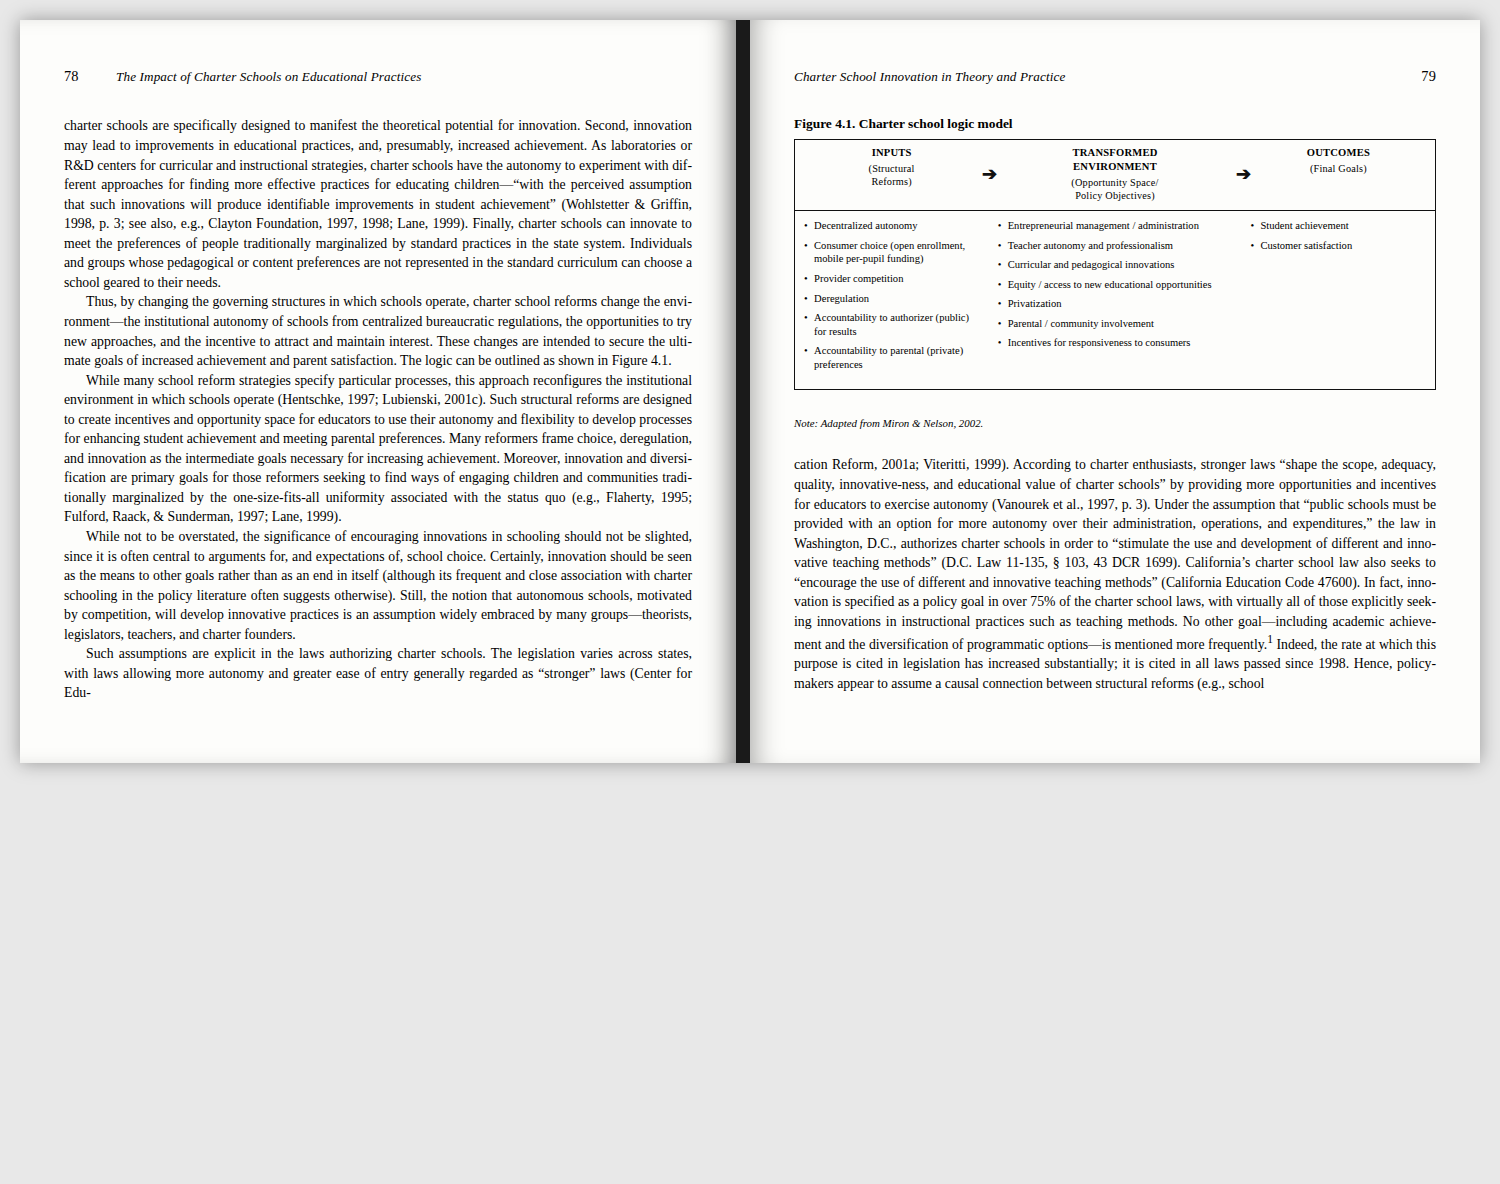78 The Impact of Charter Schools on Educational Practices
charter schools are specifically designed to manifest the theoretical potential for innovation. Second, innovation may lead to improvements in educational practices, and, presumably, increased achievement. As laboratories or R&D centers for curricular and instructional strategies, charter schools have the autonomy to experiment with different approaches for finding more effective practices for educating children—“with the perceived assumption that such innovations will produce identifiable improvements in student achievement” (Wohlstetter & Griffin, 1998, p. 3; see also, e.g., Clayton Foundation, 1997, 1998; Lane, 1999). Finally, charter schools can innovate to meet the preferences of people traditionally marginalized by standard practices in the state system. Individuals and groups whose pedagogical or content preferences are not represented in the standard curriculum can choose a school geared to their needs.
Thus, by changing the governing structures in which schools operate, charter school reforms change the environment—the institutional autonomy of schools from centralized bureaucratic regulations, the opportunities to try new approaches, and the incentive to attract and maintain interest. These changes are intended to secure the ultimate goals of increased achievement and parent satisfaction. The logic can be outlined as shown in Figure 4.1.
While many school reform strategies specify particular processes, this approach reconfigures the institutional environment in which schools operate (Hentschke, 1997; Lubienski, 2001c). Such structural reforms are designed to create incentives and opportunity space for educators to use their autonomy and flexibility to develop processes for enhancing student achievement and meeting parental preferences. Many reformers frame choice, deregulation, and innovation as the intermediate goals necessary for increasing achievement. Moreover, innovation and diversification are primary goals for those reformers seeking to find ways of engaging children and communities traditionally marginalized by the one-size-fits-all uniformity associated with the status quo (e.g., Flaherty, 1995; Fulford, Raack, & Sunderman, 1997; Lane, 1999).
While not to be overstated, the significance of encouraging innovations in schooling should not be slighted, since it is often central to arguments for, and expectations of, school choice. Certainly, innovation should be seen as the means to other goals rather than as an end in itself (although its frequent and close association with charter schooling in the policy literature often suggests otherwise). Still, the notion that autonomous schools, motivated by competition, will develop innovative practices is an assumption widely embraced by many groups—theorists, legislators, teachers, and charter founders.
Such assumptions are explicit in the laws authorizing charter schools. The legislation varies across states, with laws allowing more autonomy and greater ease of entry generally regarded as “stronger” laws (Center for Edu-
Charter School Innovation in Theory and Practice 79
Figure 4.1. Charter school logic model
INPUTS (Structural
Reforms) ➔
TRANSFORMED
ENVIRONMENT (Opportunity Space/
Policy Objectives) ➔
OUTCOMES (Final Goals)
Decentralized autonomy
Consumer choice (open enrollment, mobile per-pupil funding)
Provider competition
Deregulation
Accountability to authorizer (public) for results
Accountability to parental (private) preferences
Entrepreneurial management / administration
Teacher autonomy and professionalism
Curricular and pedagogical innovations
Equity / access to new educational opportunities
Privatization
Parental / community involvement
Incentives for responsiveness to consumers
Student achievement
Customer satisfaction
Note: Adapted from Miron & Nelson, 2002.
cation Reform, 2001a; Viteritti, 1999). According to charter enthusiasts, stronger laws “shape the scope, adequacy, quality, innovative-ness, and educational value of charter schools” by providing more opportunities and incentives for educators to exercise autonomy (Vanourek et al., 1997, p. 3). Under the assumption that “public schools must be provided with an option for more autonomy over their administration, operations, and expenditures,” the law in Washington, D.C., authorizes charter schools in order to “stimulate the use and development of different and innovative teaching methods” (D.C. Law 11-135, § 103, 43 DCR 1699). California’s charter school law also seeks to “encourage the use of different and innovative teaching methods” (California Education Code 47600). In fact, innovation is specified as a policy goal in over 75% of the charter school laws, with virtually all of those explicitly seeking innovations in instructional practices such as teaching methods. No other goal—including academic achievement and the diversification of programmatic options—is mentioned more frequently.1 Indeed, the rate at which this purpose is cited in legislation has increased substantially; it is cited in all laws passed since 1998. Hence, policymakers appear to assume a causal connection between structural reforms (e.g., school